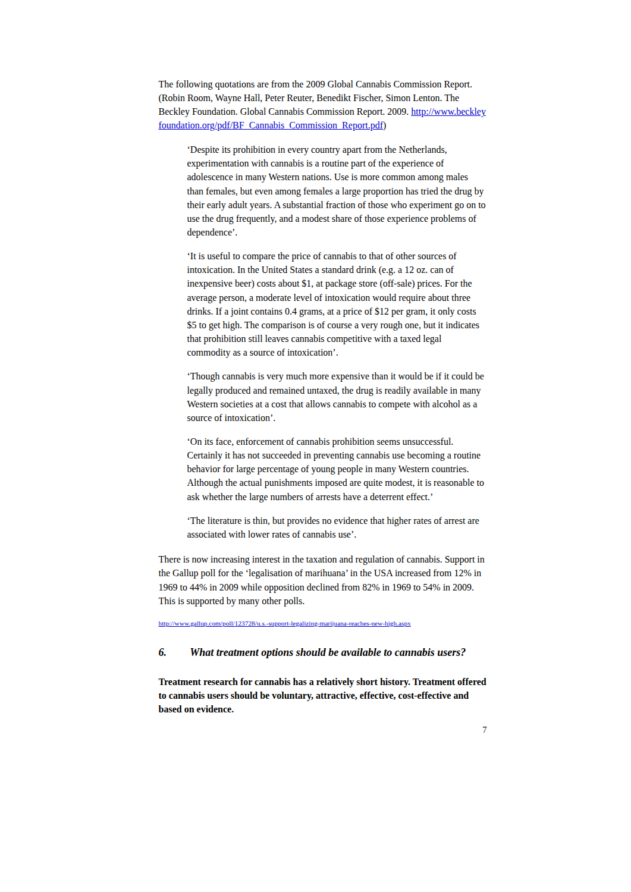The following quotations are from the 2009 Global Cannabis Commission Report. (Robin Room, Wayne Hall, Peter Reuter, Benedikt Fischer, Simon Lenton. The Beckley Foundation. Global Cannabis Commission Report. 2009. http://www.beckleyfoundation.org/pdf/BF_Cannabis_Commission_Report.pdf)
‘Despite its prohibition in every country apart from the Netherlands, experimentation with cannabis is a routine part of the experience of adolescence in many Western nations. Use is more common among males than females, but even among females a large proportion has tried the drug by their early adult years. A substantial fraction of those who experiment go on to use the drug frequently, and a modest share of those experience problems of dependence’.
‘It is useful to compare the price of cannabis to that of other sources of intoxication. In the United States a standard drink (e.g. a 12 oz. can of inexpensive beer) costs about $1, at package store (off-sale) prices. For the average person, a moderate level of intoxication would require about three drinks. If a joint contains 0.4 grams, at a price of $12 per gram, it only costs $5 to get high. The comparison is of course a very rough one, but it indicates that prohibition still leaves cannabis competitive with a taxed legal commodity as a source of intoxication’.
‘Though cannabis is very much more expensive than it would be if it could be legally produced and remained untaxed, the drug is readily available in many Western societies at a cost that allows cannabis to compete with alcohol as a source of intoxication’.
‘On its face, enforcement of cannabis prohibition seems unsuccessful. Certainly it has not succeeded in preventing cannabis use becoming a routine behavior for large percentage of young people in many Western countries. Although the actual punishments imposed are quite modest, it is reasonable to ask whether the large numbers of arrests have a deterrent effect.’
‘The literature is thin, but provides no evidence that higher rates of arrest are associated with lower rates of cannabis use’.
There is now increasing interest in the taxation and regulation of cannabis. Support in the Gallup poll for the ‘legalisation of marihuana’ in the USA increased from 12% in 1969 to 44% in 2009 while opposition declined from 82% in 1969 to 54% in 2009. This is supported by many other polls.
http://www.gallup.com/poll/123728/u.s.-support-legalizing-marijuana-reaches-new-high.aspx
6. What treatment options should be available to cannabis users?
Treatment research for cannabis has a relatively short history. Treatment offered to cannabis users should be voluntary, attractive, effective, cost-effective and based on evidence.
7